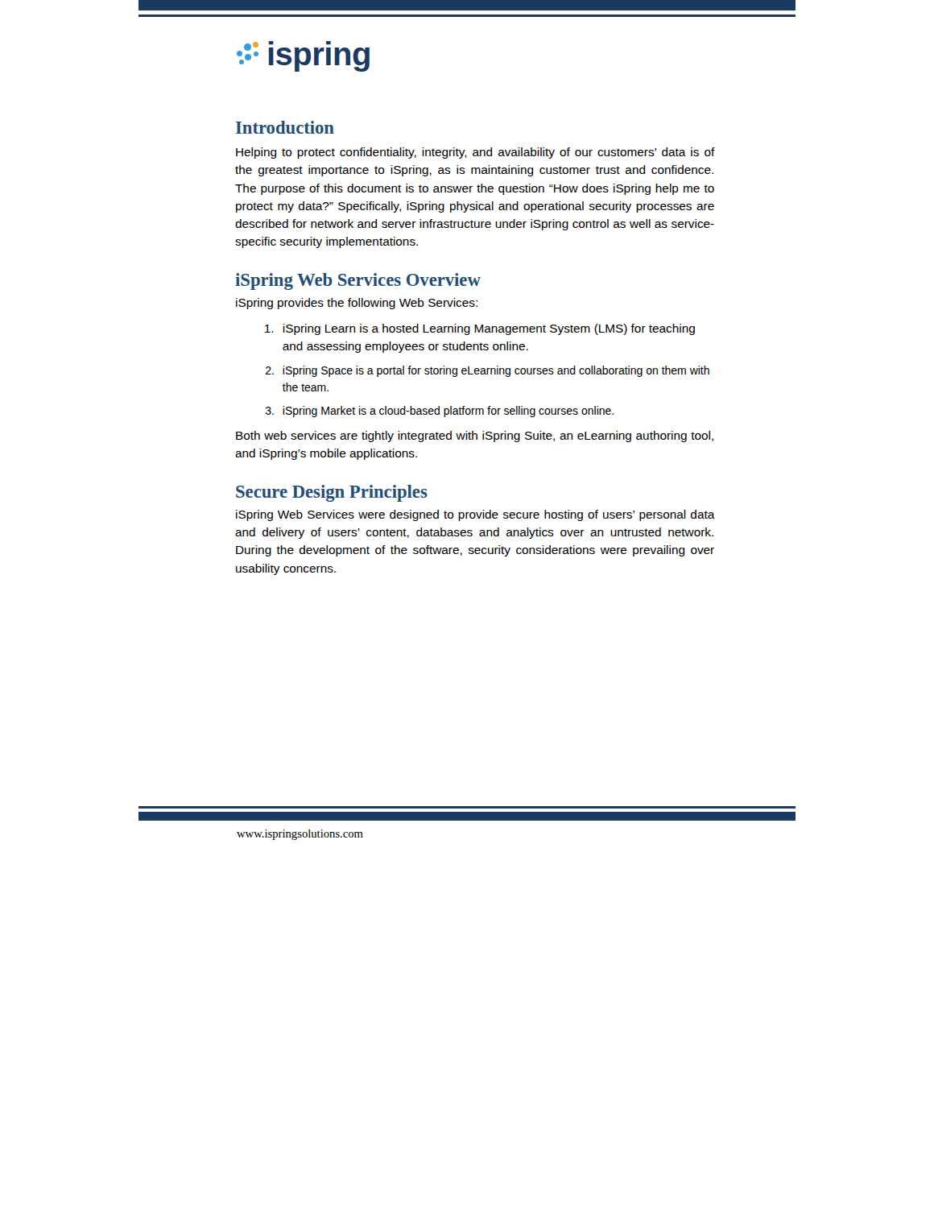ispring
Introduction
Helping to protect confidentiality, integrity, and availability of our customers’ data is of the greatest importance to iSpring, as is maintaining customer trust and confidence. The purpose of this document is to answer the question “How does iSpring help me to protect my data?” Specifically, iSpring physical and operational security processes are described for network and server infrastructure under iSpring control as well as service-specific security implementations.
iSpring Web Services Overview
iSpring provides the following Web Services:
iSpring Learn is a hosted Learning Management System (LMS) for teaching and assessing employees or students online.
iSpring Space is a portal for storing eLearning courses and collaborating on them with the team.
iSpring Market is a cloud-based platform for selling courses online.
Both web services are tightly integrated with iSpring Suite, an eLearning authoring tool, and iSpring’s mobile applications.
Secure Design Principles
iSpring Web Services were designed to provide secure hosting of users’ personal data and delivery of users’ content, databases and analytics over an untrusted network. During the development of the software, security considerations were prevailing over usability concerns.
www.ispringsolutions.com